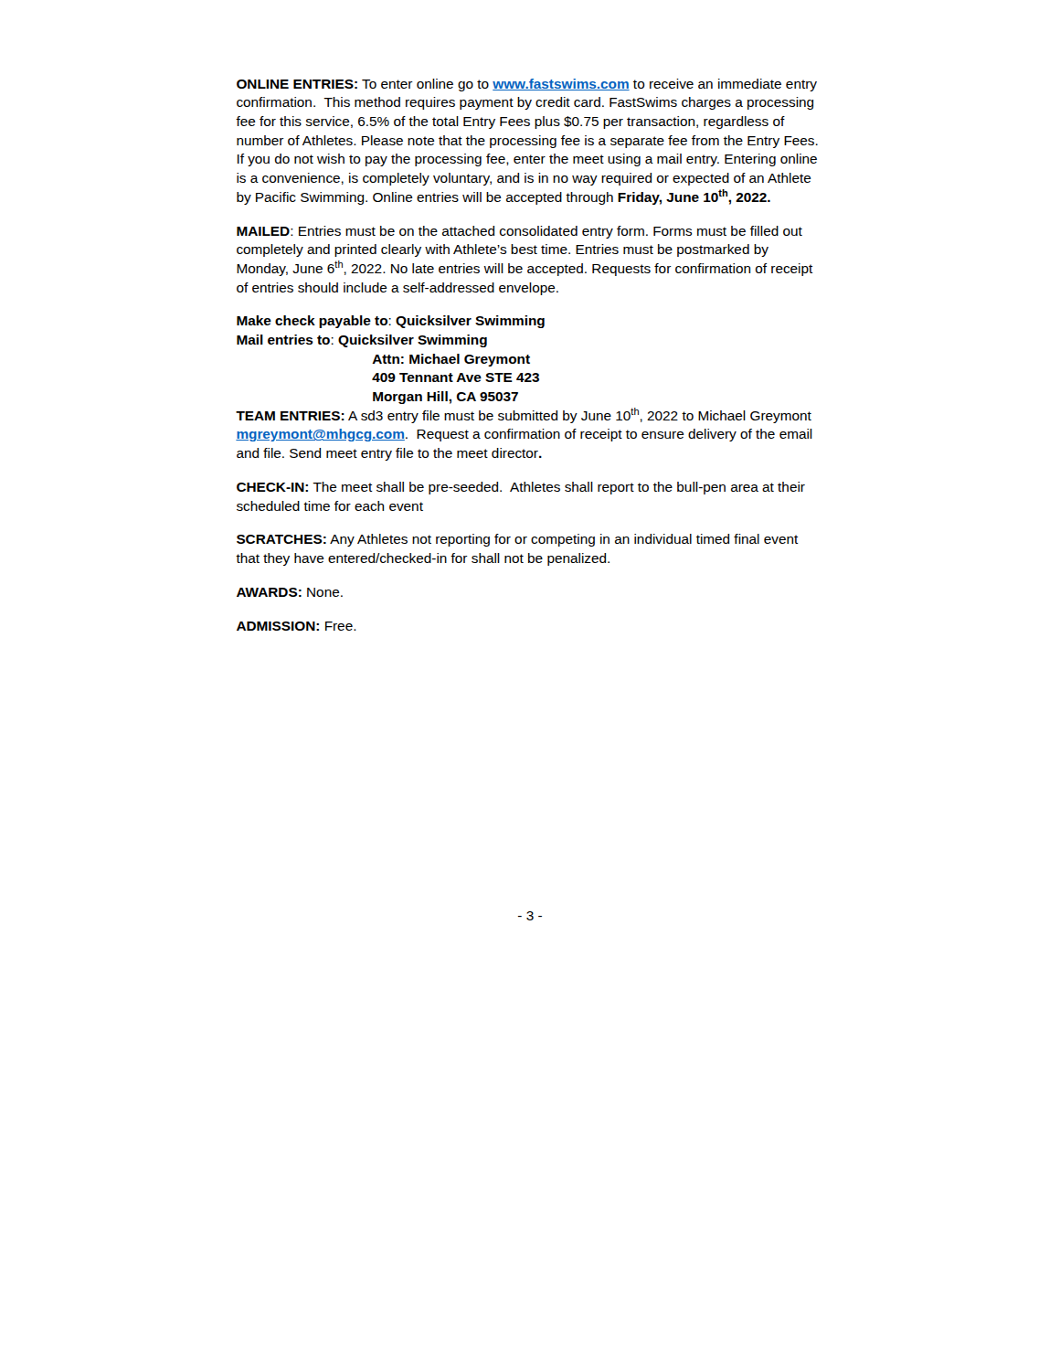ONLINE ENTRIES: To enter online go to www.fastswims.com to receive an immediate entry confirmation. This method requires payment by credit card. FastSwims charges a processing fee for this service, 6.5% of the total Entry Fees plus $0.75 per transaction, regardless of number of Athletes. Please note that the processing fee is a separate fee from the Entry Fees. If you do not wish to pay the processing fee, enter the meet using a mail entry. Entering online is a convenience, is completely voluntary, and is in no way required or expected of an Athlete by Pacific Swimming. Online entries will be accepted through Friday, June 10th, 2022.
MAILED: Entries must be on the attached consolidated entry form. Forms must be filled out completely and printed clearly with Athlete’s best time. Entries must be postmarked by Monday, June 6th, 2022. No late entries will be accepted. Requests for confirmation of receipt of entries should include a self-addressed envelope.
Make check payable to: Quicksilver Swimming
Mail entries to: Quicksilver Swimming
Attn: Michael Greymont
409 Tennant Ave STE 423
Morgan Hill, CA 95037
TEAM ENTRIES: A sd3 entry file must be submitted by June 10th, 2022 to Michael Greymont mgreymont@mhgcg.com. Request a confirmation of receipt to ensure delivery of the email and file. Send meet entry file to the meet director.
CHECK-IN: The meet shall be pre-seeded. Athletes shall report to the bull-pen area at their scheduled time for each event
SCRATCHES: Any Athletes not reporting for or competing in an individual timed final event that they have entered/checked-in for shall not be penalized.
AWARDS: None.
ADMISSION: Free.
- 3 -